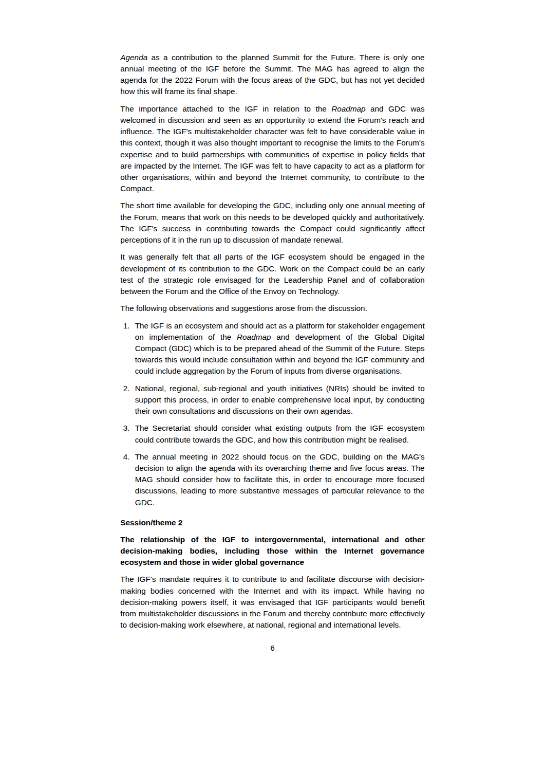Agenda as a contribution to the planned Summit for the Future. There is only one annual meeting of the IGF before the Summit. The MAG has agreed to align the agenda for the 2022 Forum with the focus areas of the GDC, but has not yet decided how this will frame its final shape.
The importance attached to the IGF in relation to the Roadmap and GDC was welcomed in discussion and seen as an opportunity to extend the Forum's reach and influence. The IGF's multistakeholder character was felt to have considerable value in this context, though it was also thought important to recognise the limits to the Forum's expertise and to build partnerships with communities of expertise in policy fields that are impacted by the Internet. The IGF was felt to have capacity to act as a platform for other organisations, within and beyond the Internet community, to contribute to the Compact.
The short time available for developing the GDC, including only one annual meeting of the Forum, means that work on this needs to be developed quickly and authoritatively. The IGF's success in contributing towards the Compact could significantly affect perceptions of it in the run up to discussion of mandate renewal.
It was generally felt that all parts of the IGF ecosystem should be engaged in the development of its contribution to the GDC. Work on the Compact could be an early test of the strategic role envisaged for the Leadership Panel and of collaboration between the Forum and the Office of the Envoy on Technology.
The following observations and suggestions arose from the discussion.
The IGF is an ecosystem and should act as a platform for stakeholder engagement on implementation of the Roadmap and development of the Global Digital Compact (GDC) which is to be prepared ahead of the Summit of the Future. Steps towards this would include consultation within and beyond the IGF community and could include aggregation by the Forum of inputs from diverse organisations.
National, regional, sub-regional and youth initiatives (NRIs) should be invited to support this process, in order to enable comprehensive local input, by conducting their own consultations and discussions on their own agendas.
The Secretariat should consider what existing outputs from the IGF ecosystem could contribute towards the GDC, and how this contribution might be realised.
The annual meeting in 2022 should focus on the GDC, building on the MAG's decision to align the agenda with its overarching theme and five focus areas. The MAG should consider how to facilitate this, in order to encourage more focused discussions, leading to more substantive messages of particular relevance to the GDC.
Session/theme 2
The relationship of the IGF to intergovernmental, international and other decision-making bodies, including those within the Internet governance ecosystem and those in wider global governance
The IGF's mandate requires it to contribute to and facilitate discourse with decision-making bodies concerned with the Internet and with its impact. While having no decision-making powers itself, it was envisaged that IGF participants would benefit from multistakeholder discussions in the Forum and thereby contribute more effectively to decision-making work elsewhere, at national, regional and international levels.
6